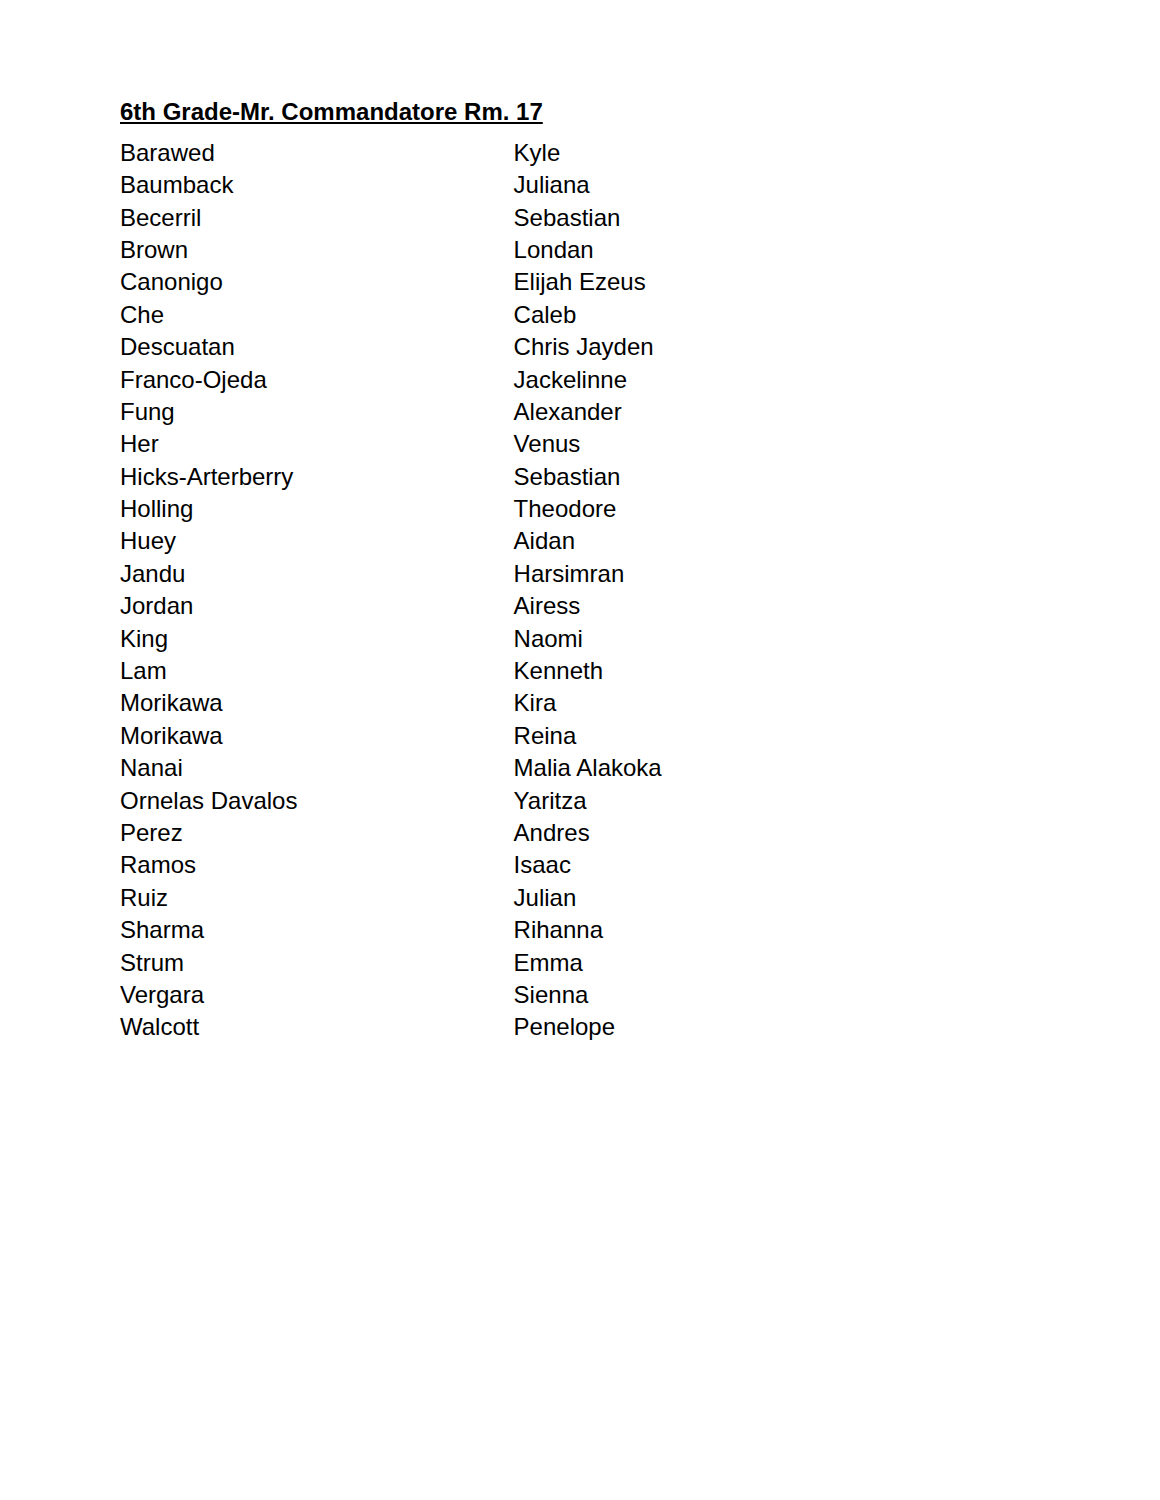6th Grade-Mr. Commandatore Rm. 17
| Barawed | Kyle |
| Baumback | Juliana |
| Becerril | Sebastian |
| Brown | Londan |
| Canonigo | Elijah Ezeus |
| Che | Caleb |
| Descuatan | Chris Jayden |
| Franco-Ojeda | Jackelinne |
| Fung | Alexander |
| Her | Venus |
| Hicks-Arterberry | Sebastian |
| Holling | Theodore |
| Huey | Aidan |
| Jandu | Harsimran |
| Jordan | Airess |
| King | Naomi |
| Lam | Kenneth |
| Morikawa | Kira |
| Morikawa | Reina |
| Nanai | Malia Alakoka |
| Ornelas Davalos | Yaritza |
| Perez | Andres |
| Ramos | Isaac |
| Ruiz | Julian |
| Sharma | Rihanna |
| Strum | Emma |
| Vergara | Sienna |
| Walcott | Penelope |